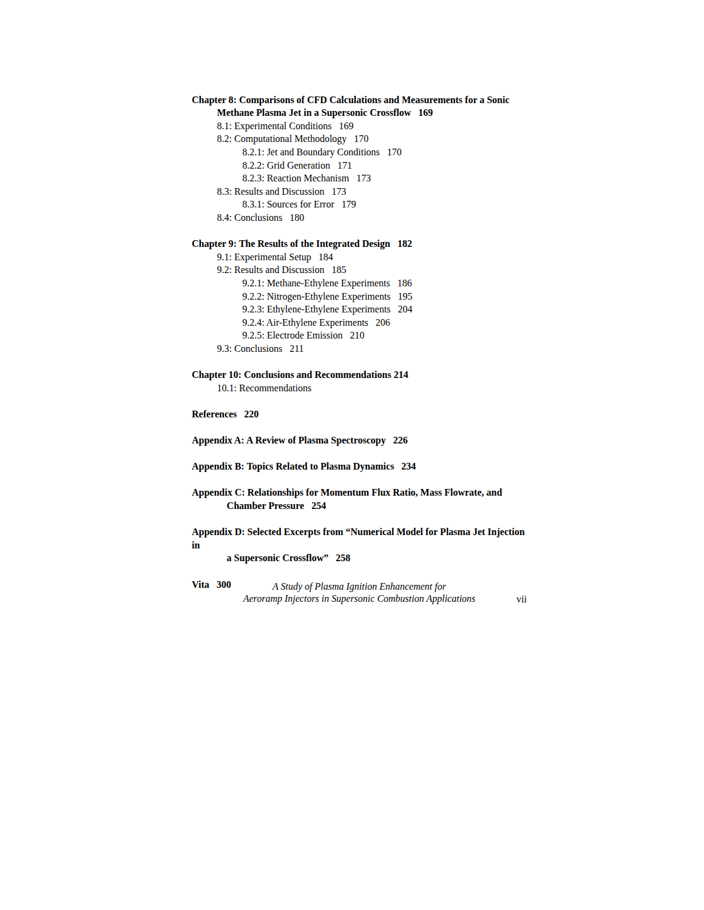Chapter 8: Comparisons of CFD Calculations and Measurements for a Sonic
Methane Plasma Jet in a Supersonic Crossflow 169
8.1: Experimental Conditions 169
8.2: Computational Methodology 170
8.2.1: Jet and Boundary Conditions 170
8.2.2: Grid Generation 171
8.2.3: Reaction Mechanism 173
8.3: Results and Discussion 173
8.3.1: Sources for Error 179
8.4: Conclusions 180
Chapter 9: The Results of the Integrated Design 182
9.1: Experimental Setup 184
9.2: Results and Discussion 185
9.2.1: Methane-Ethylene Experiments 186
9.2.2: Nitrogen-Ethylene Experiments 195
9.2.3: Ethylene-Ethylene Experiments 204
9.2.4: Air-Ethylene Experiments 206
9.2.5: Electrode Emission 210
9.3: Conclusions 211
Chapter 10: Conclusions and Recommendations 214
10.1: Recommendations
References 220
Appendix A: A Review of Plasma Spectroscopy 226
Appendix B: Topics Related to Plasma Dynamics 234
Appendix C: Relationships for Momentum Flux Ratio, Mass Flowrate, and
Chamber Pressure 254
Appendix D: Selected Excerpts from “Numerical Model for Plasma Jet Injection in
a Supersonic Crossflow” 258
Vita 300
A Study of Plasma Ignition Enhancement for
Aeroramp Injectors in Supersonic Combustion Applications
vii